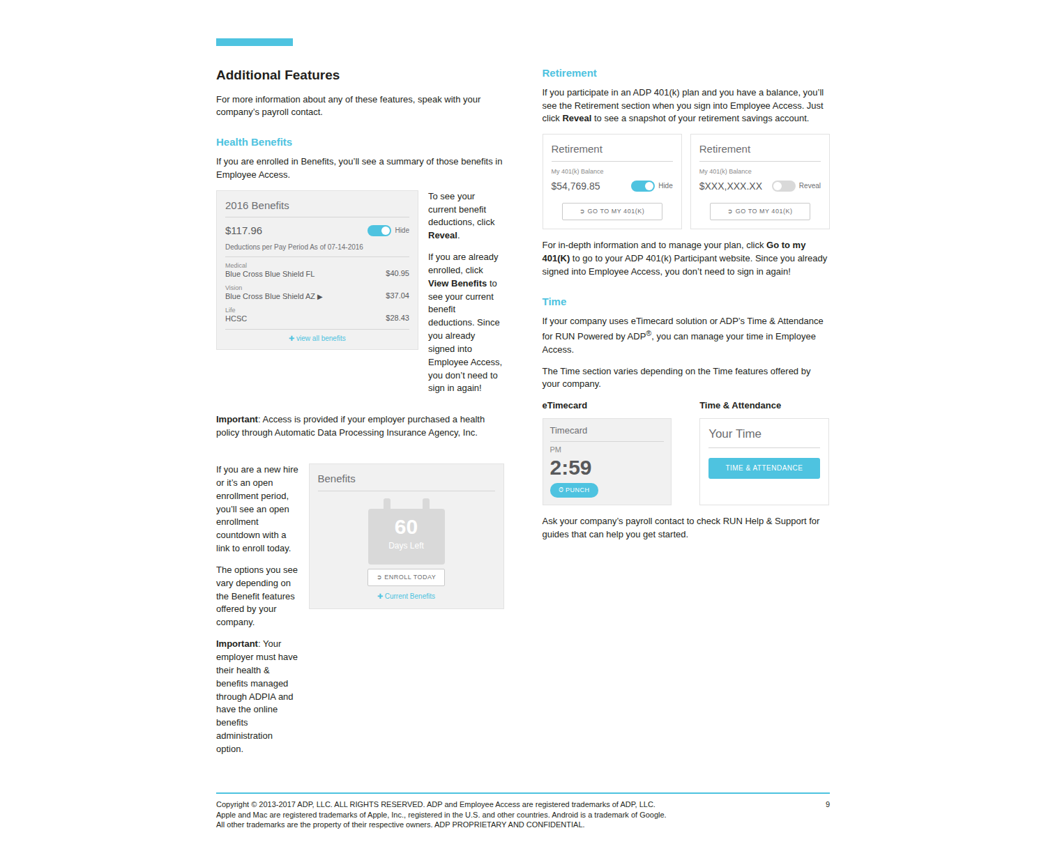Additional Features
For more information about any of these features, speak with your company’s payroll contact.
Health Benefits
If you are enrolled in Benefits, you’ll see a summary of those benefits in Employee Access.
2016 Benefits
$117.96 Hide
Deductions per Pay Period As of 07-14-2016
Medical Blue Cross Blue Shield FL $40.95
Vision Blue Cross Blue Shield AZ ▶ $37.04
Life HCSC $28.43
✚ view all benefits
To see your current benefit deductions, click Reveal.
If you are already enrolled, click View Benefits to see your current benefit deductions. Since you already signed into Employee Access, you don’t need to sign in again!
Important: Access is provided if your employer purchased a health policy through Automatic Data Processing Insurance Agency, Inc.
If you are a new hire or it’s an open enrollment period, you’ll see an open enrollment countdown with a link to enroll today.
The options you see vary depending on the Benefit features offered by your company.
Important: Your employer must have their health & benefits managed through ADPIA and have the online benefits administration option.
Benefits
60
Days Left
➲ ENROLL TODAY
✚ Current Benefits
Retirement
If you participate in an ADP 401(k) plan and you have a balance, you’ll see the Retirement section when you sign into Employee Access. Just click Reveal to see a snapshot of your retirement savings account.
Retirement
My 401(k) Balance
$54,769.85 Hide
➲ GO TO MY 401(K)
Retirement
My 401(k) Balance
$XXX,XXX.XX Reveal
➲ GO TO MY 401(K)
For in-depth information and to manage your plan, click Go to my 401(K) to go to your ADP 401(k) Participant website. Since you already signed into Employee Access, you don’t need to sign in again!
Time
If your company uses eTimecard solution or ADP’s Time & Attendance for RUN Powered by ADP®, you can manage your time in Employee Access.
The Time section varies depending on the Time features offered by your company.
eTimecard
Time & Attendance
Timecard
PM
2:59
⏱ PUNCH
Your Time
TIME & ATTENDANCE
Ask your company’s payroll contact to check RUN Help & Support for guides that can help you get started.
9
Copyright © 2013-2017 ADP, LLC. ALL RIGHTS RESERVED. ADP and Employee Access are registered trademarks of ADP, LLC.
Apple and Mac are registered trademarks of Apple, Inc., registered in the U.S. and other countries. Android is a trademark of Google.
All other trademarks are the property of their respective owners. ADP PROPRIETARY AND CONFIDENTIAL.